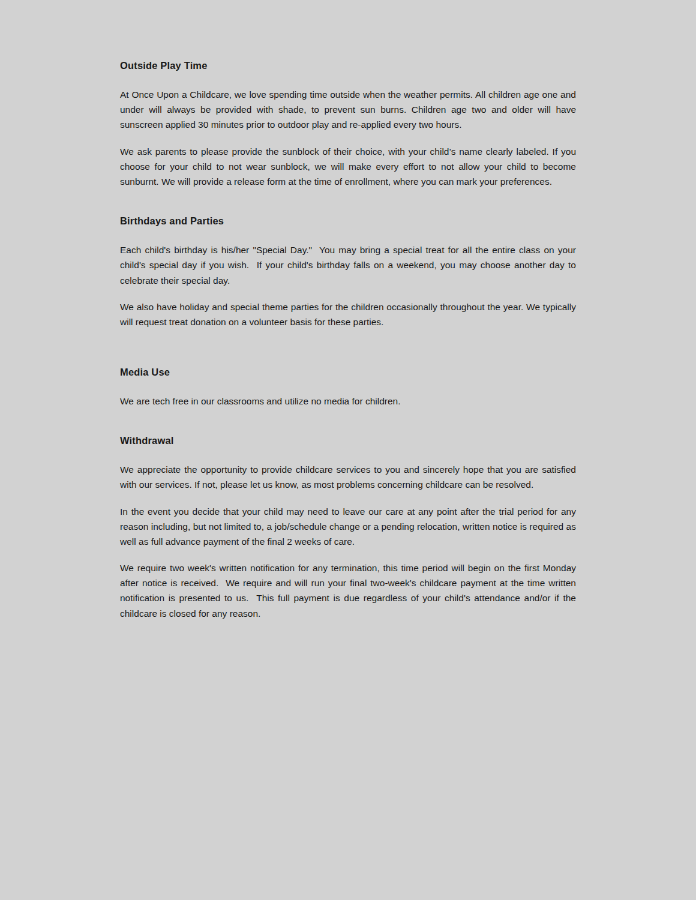Outside Play Time
At Once Upon a Childcare, we love spending time outside when the weather permits. All children age one and under will always be provided with shade, to prevent sun burns. Children age two and older will have sunscreen applied 30 minutes prior to outdoor play and re-applied every two hours.
We ask parents to please provide the sunblock of their choice, with your child’s name clearly labeled. If you choose for your child to not wear sunblock, we will make every effort to not allow your child to become sunburnt. We will provide a release form at the time of enrollment, where you can mark your preferences.
Birthdays and Parties
Each child's birthday is his/her "Special Day." You may bring a special treat for all the entire class on your child's special day if you wish. If your child's birthday falls on a weekend, you may choose another day to celebrate their special day.
We also have holiday and special theme parties for the children occasionally throughout the year. We typically will request treat donation on a volunteer basis for these parties.
Media Use
We are tech free in our classrooms and utilize no media for children.
Withdrawal
We appreciate the opportunity to provide childcare services to you and sincerely hope that you are satisfied with our services. If not, please let us know, as most problems concerning childcare can be resolved.
In the event you decide that your child may need to leave our care at any point after the trial period for any reason including, but not limited to, a job/schedule change or a pending relocation, written notice is required as well as full advance payment of the final 2 weeks of care.
We require two week's written notification for any termination, this time period will begin on the first Monday after notice is received. We require and will run your final two-week's childcare payment at the time written notification is presented to us. This full payment is due regardless of your child's attendance and/or if the childcare is closed for any reason.